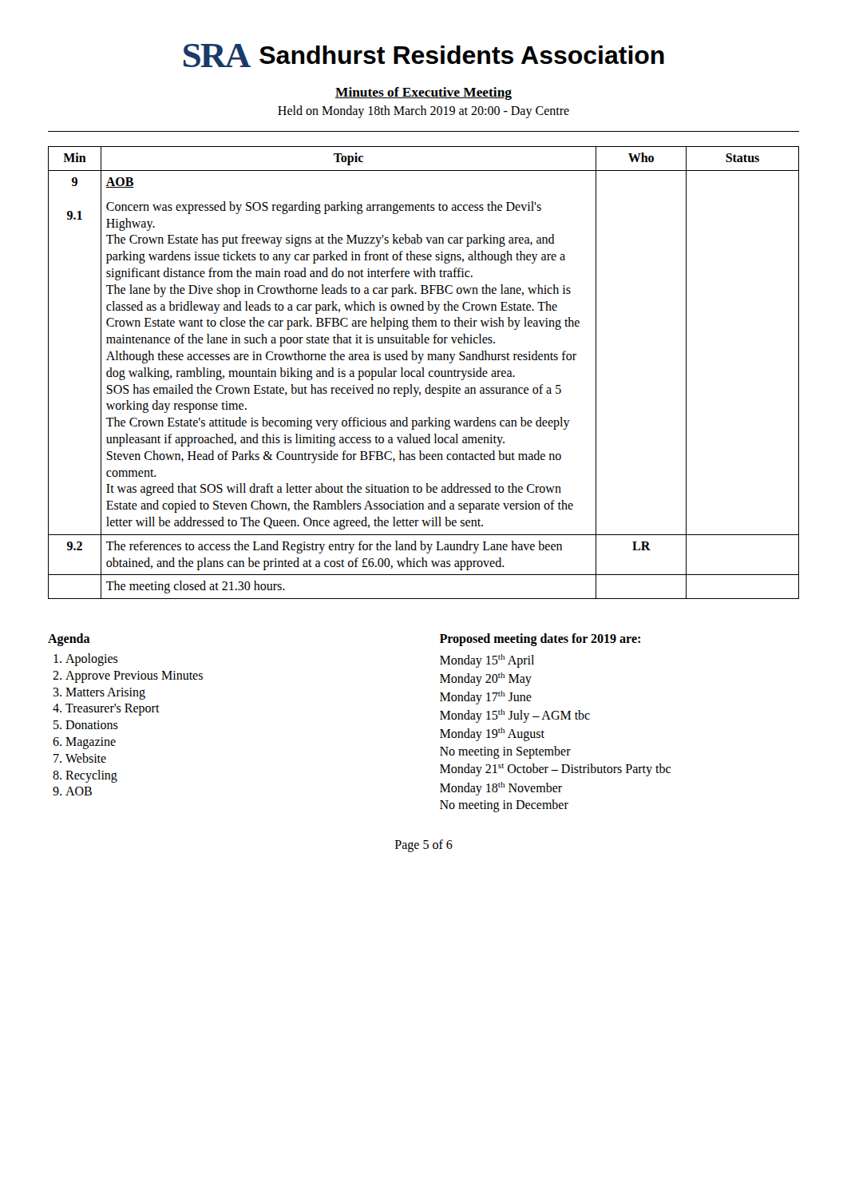SRA Sandhurst Residents Association
Minutes of Executive Meeting
Held on Monday 18th March 2019 at 20:00 - Day Centre
| Min | Topic | Who | Status |
| --- | --- | --- | --- |
| 9 9.1 | AOB Concern was expressed by SOS regarding parking arrangements to access the Devil's Highway. The Crown Estate has put freeway signs at the Muzzy's kebab van car parking area, and parking wardens issue tickets to any car parked in front of these signs, although they are a significant distance from the main road and do not interfere with traffic. The lane by the Dive shop in Crowthorne leads to a car park. BFBC own the lane, which is classed as a bridleway and leads to a car park, which is owned by the Crown Estate. The Crown Estate want to close the car park. BFBC are helping them to their wish by leaving the maintenance of the lane in such a poor state that it is unsuitable for vehicles. Although these accesses are in Crowthorne the area is used by many Sandhurst residents for dog walking, rambling, mountain biking and is a popular local countryside area. SOS has emailed the Crown Estate, but has received no reply, despite an assurance of a 5 working day response time. The Crown Estate's attitude is becoming very officious and parking wardens can be deeply unpleasant if approached, and this is limiting access to a valued local amenity. Steven Chown, Head of Parks & Countryside for BFBC, has been contacted but made no comment. It was agreed that SOS will draft a letter about the situation to be addressed to the Crown Estate and copied to Steven Chown, the Ramblers Association and a separate version of the letter will be addressed to The Queen. Once agreed, the letter will be sent. | | |
| 9.2 | The references to access the Land Registry entry for the land by Laundry Lane have been obtained, and the plans can be printed at a cost of £6.00, which was approved. | LR | |
| | The meeting closed at 21.30 hours. | | |
Agenda
Apologies
Approve Previous Minutes
Matters Arising
Treasurer's Report
Donations
Magazine
Website
Recycling
AOB
Proposed meeting dates for 2019 are:
Monday 15th April
Monday 20th May
Monday 17th June
Monday 15th July – AGM tbc
Monday 19th August
No meeting in September
Monday 21st October – Distributors Party tbc
Monday 18th November
No meeting in December
Page 5 of 6